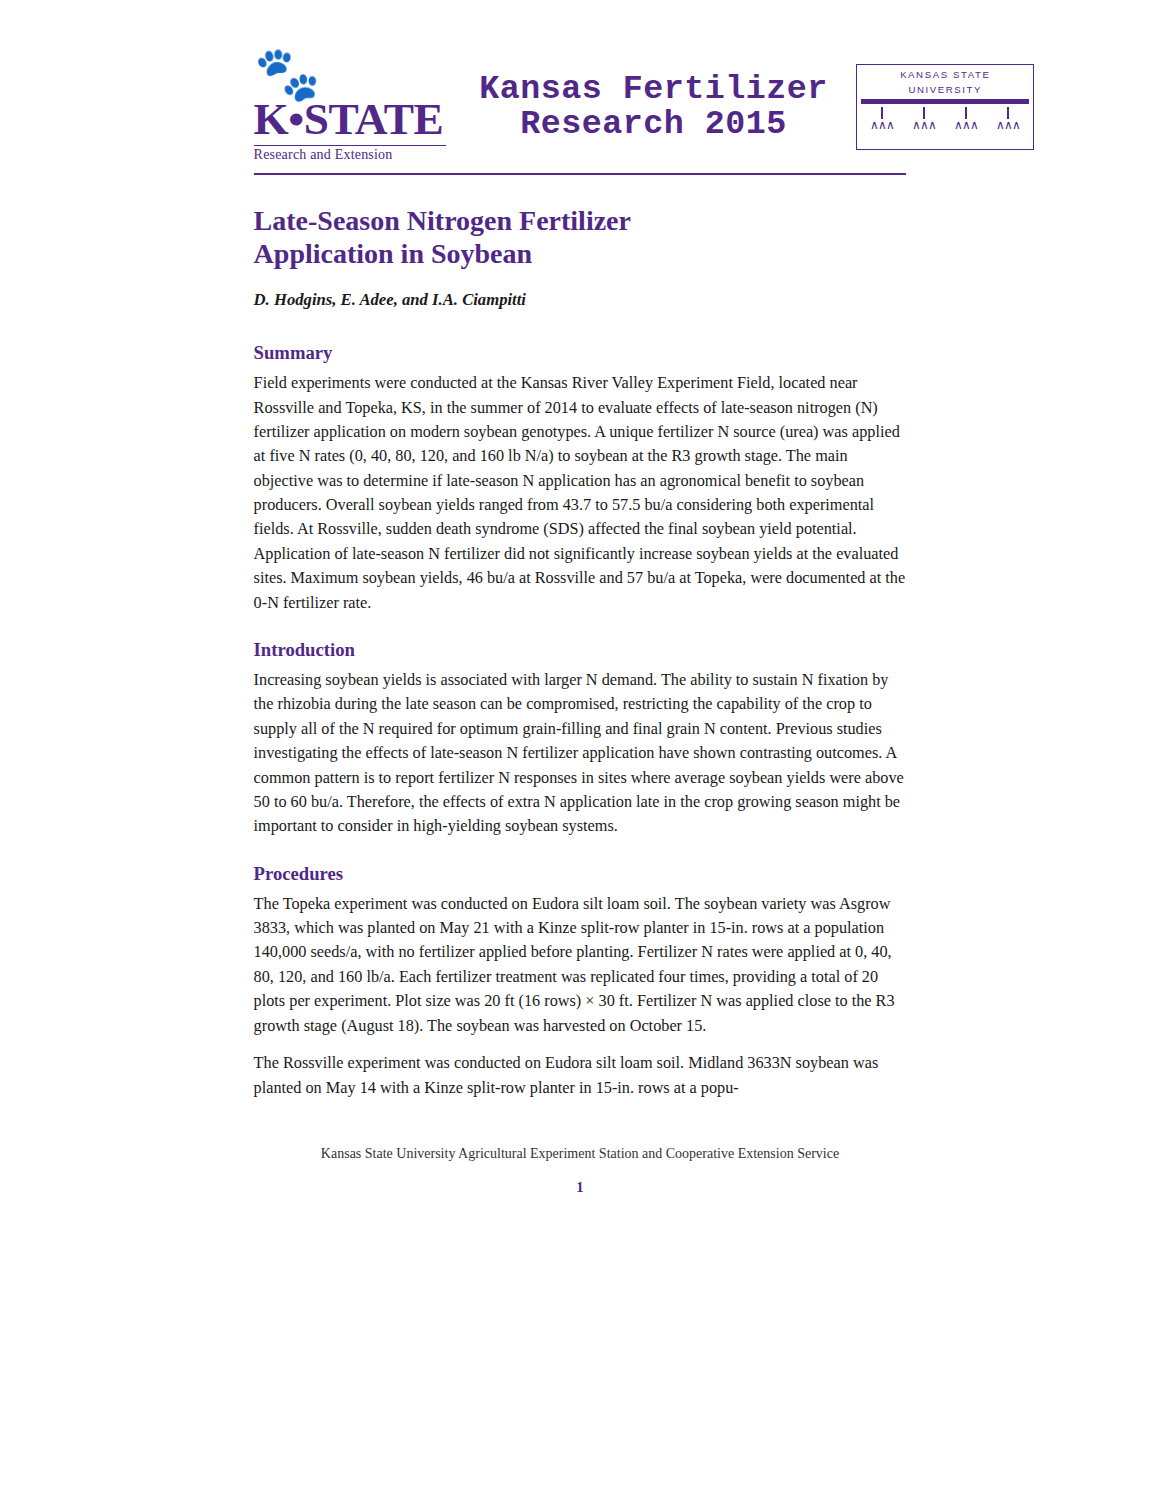🐾 K•STATE Research and Extension
Kansas Fertilizer
Research 2015
KANSAS STATE UNIVERSITY
∧∧∧
∧∧∧
∧∧∧
∧∧∧
Late-Season Nitrogen Fertilizer
Application in Soybean
D. Hodgins, E. Adee, and I.A. Ciampitti
Summary
Field experiments were conducted at the Kansas River Valley Experiment Field, located near Rossville and Topeka, KS, in the summer of 2014 to evaluate effects of late-season nitrogen (N) fertilizer application on modern soybean genotypes. A unique fertilizer N source (urea) was applied at five N rates (0, 40, 80, 120, and 160 lb N/a) to soybean at the R3 growth stage. The main objective was to determine if late-season N application has an agronomical benefit to soybean producers. Overall soybean yields ranged from 43.7 to 57.5 bu/a considering both experimental fields. At Rossville, sudden death syndrome (SDS) affected the final soybean yield potential. Application of late-season N fertilizer did not significantly increase soybean yields at the evaluated sites. Maximum soybean yields, 46 bu/a at Rossville and 57 bu/a at Topeka, were documented at the 0-N fertilizer rate.
Introduction
Increasing soybean yields is associated with larger N demand. The ability to sustain N fixation by the rhizobia during the late season can be compromised, restricting the capability of the crop to supply all of the N required for optimum grain-filling and final grain N content. Previous studies investigating the effects of late-season N fertilizer application have shown contrasting outcomes. A common pattern is to report fertilizer N responses in sites where average soybean yields were above 50 to 60 bu/a. Therefore, the effects of extra N application late in the crop growing season might be important to consider in high-yielding soybean systems.
Procedures
The Topeka experiment was conducted on Eudora silt loam soil. The soybean variety was Asgrow 3833, which was planted on May 21 with a Kinze split-row planter in 15-in. rows at a population 140,000 seeds/a, with no fertilizer applied before planting. Fertilizer N rates were applied at 0, 40, 80, 120, and 160 lb/a. Each fertilizer treatment was replicated four times, providing a total of 20 plots per experiment. Plot size was 20 ft (16 rows) × 30 ft. Fertilizer N was applied close to the R3 growth stage (August 18). The soybean was harvested on October 15.
The Rossville experiment was conducted on Eudora silt loam soil. Midland 3633N soybean was planted on May 14 with a Kinze split-row planter in 15-in. rows at a popu-
Kansas State University Agricultural Experiment Station and Cooperative Extension Service
1